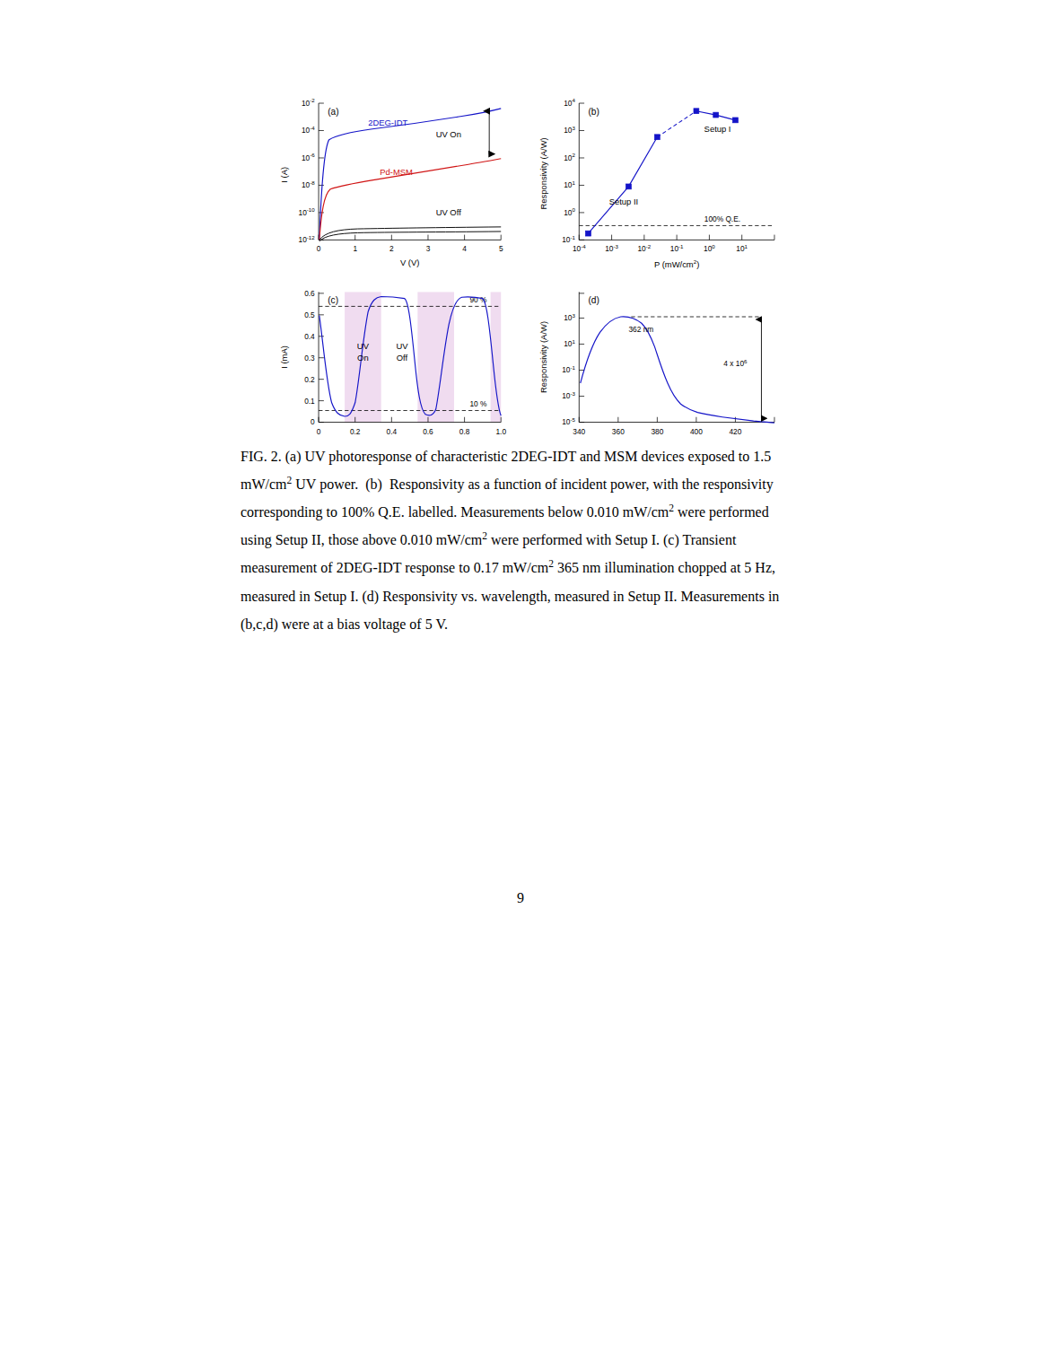10-12 10-10 10-8 10-6 10-4 10-2 0 1 2 3 4 5 V (V) I (A) (a) 2DEG-IDT Pd-MSM UV On UV Off 10-1 100 101 102 103 104 10-4 10-3 10-2 10-1 100 101 P (mW/cm2) Responsivity (A/W) (b) 100% Q.E. Setup I Setup II 0 0.1 0.2 0.3 0.4 0.5 0.6 0 0.2 0.4 0.6 0.8 1.0 t (s) I (mA) (c) 90 % 10 % UV On UV Off 10-5 10-3 10-1 101 103 340 360 380 400 420 λ (nm) Responsivity (A/W) (d) 362 nm 4 x 106
FIG. 2. (a) UV photoresponse of characteristic 2DEG-IDT and MSM devices exposed to 1.5 mW/cm2 UV power. (b) Responsivity as a function of incident power, with the responsivity corresponding to 100% Q.E. labelled. Measurements below 0.010 mW/cm2 were performed using Setup II, those above 0.010 mW/cm2 were performed with Setup I. (c) Transient measurement of 2DEG-IDT response to 0.17 mW/cm2 365 nm illumination chopped at 5 Hz, measured in Setup I. (d) Responsivity vs. wavelength, measured in Setup II. Measurements in (b,c,d) were at a bias voltage of 5 V.
9